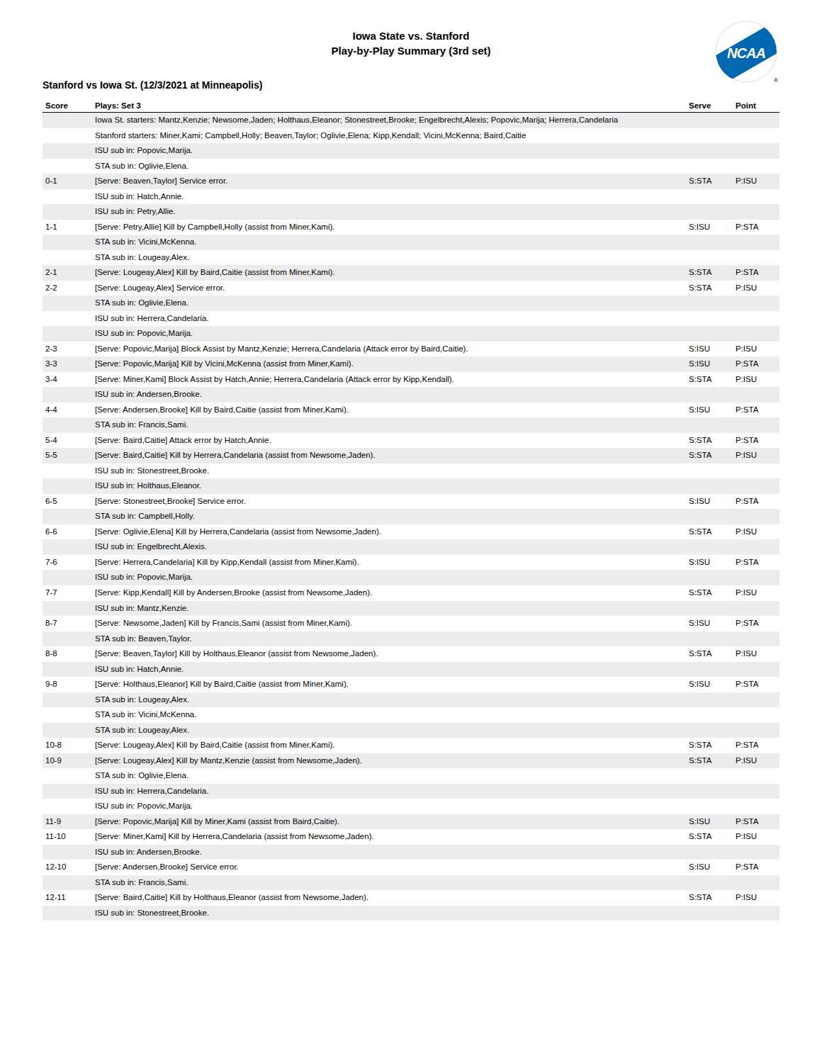NCAA
®
Iowa State vs. Stanford
Play-by-Play Summary (3rd set)
Stanford vs Iowa St. (12/3/2021 at Minneapolis)
| Score | Plays: Set 3 | Serve | Point |
| --- | --- | --- | --- |
| | Iowa St. starters: Mantz,Kenzie; Newsome,Jaden; Holthaus,Eleanor; Stonestreet,Brooke; Engelbrecht,Alexis; Popovic,Marija; Herrera,Candelaria | | |
| | Stanford starters: Miner,Kami; Campbell,Holly; Beaven,Taylor; Oglivie,Elena; Kipp,Kendall; Vicini,McKenna; Baird,Caitie | | |
| | ISU sub in: Popovic,Marija. | | |
| | STA sub in: Oglivie,Elena. | | |
| 0-1 | [Serve: Beaven,Taylor] Service error. | S:STA | P:ISU |
| | ISU sub in: Hatch,Annie. | | |
| | ISU sub in: Petry,Allie. | | |
| 1-1 | [Serve: Petry,Allie] Kill by Campbell,Holly (assist from Miner,Kami). | S:ISU | P:STA |
| | STA sub in: Vicini,McKenna. | | |
| | STA sub in: Lougeay,Alex. | | |
| 2-1 | [Serve: Lougeay,Alex] Kill by Baird,Caitie (assist from Miner,Kami). | S:STA | P:STA |
| 2-2 | [Serve: Lougeay,Alex] Service error. | S:STA | P:ISU |
| | STA sub in: Oglivie,Elena. | | |
| | ISU sub in: Herrera,Candelaria. | | |
| | ISU sub in: Popovic,Marija. | | |
| 2-3 | [Serve: Popovic,Marija] Block Assist by Mantz,Kenzie; Herrera,Candelaria (Attack error by Baird,Caitie). | S:ISU | P:ISU |
| 3-3 | [Serve: Popovic,Marija] Kill by Vicini,McKenna (assist from Miner,Kami). | S:ISU | P:STA |
| 3-4 | [Serve: Miner,Kami] Block Assist by Hatch,Annie; Herrera,Candelaria (Attack error by Kipp,Kendall). | S:STA | P:ISU |
| | ISU sub in: Andersen,Brooke. | | |
| 4-4 | [Serve: Andersen,Brooke] Kill by Baird,Caitie (assist from Miner,Kami). | S:ISU | P:STA |
| | STA sub in: Francis,Sami. | | |
| 5-4 | [Serve: Baird,Caitie] Attack error by Hatch,Annie. | S:STA | P:STA |
| 5-5 | [Serve: Baird,Caitie] Kill by Herrera,Candelaria (assist from Newsome,Jaden). | S:STA | P:ISU |
| | ISU sub in: Stonestreet,Brooke. | | |
| | ISU sub in: Holthaus,Eleanor. | | |
| 6-5 | [Serve: Stonestreet,Brooke] Service error. | S:ISU | P:STA |
| | STA sub in: Campbell,Holly. | | |
| 6-6 | [Serve: Oglivie,Elena] Kill by Herrera,Candelaria (assist from Newsome,Jaden). | S:STA | P:ISU |
| | ISU sub in: Engelbrecht,Alexis. | | |
| 7-6 | [Serve: Herrera,Candelaria] Kill by Kipp,Kendall (assist from Miner,Kami). | S:ISU | P:STA |
| | ISU sub in: Popovic,Marija. | | |
| 7-7 | [Serve: Kipp,Kendall] Kill by Andersen,Brooke (assist from Newsome,Jaden). | S:STA | P:ISU |
| | ISU sub in: Mantz,Kenzie. | | |
| 8-7 | [Serve: Newsome,Jaden] Kill by Francis,Sami (assist from Miner,Kami). | S:ISU | P:STA |
| | STA sub in: Beaven,Taylor. | | |
| 8-8 | [Serve: Beaven,Taylor] Kill by Holthaus,Eleanor (assist from Newsome,Jaden). | S:STA | P:ISU |
| | ISU sub in: Hatch,Annie. | | |
| 9-8 | [Serve: Holthaus,Eleanor] Kill by Baird,Caitie (assist from Miner,Kami). | S:ISU | P:STA |
| | STA sub in: Lougeay,Alex. | | |
| | STA sub in: Vicini,McKenna. | | |
| | STA sub in: Lougeay,Alex. | | |
| 10-8 | [Serve: Lougeay,Alex] Kill by Baird,Caitie (assist from Miner,Kami). | S:STA | P:STA |
| 10-9 | [Serve: Lougeay,Alex] Kill by Mantz,Kenzie (assist from Newsome,Jaden). | S:STA | P:ISU |
| | STA sub in: Oglivie,Elena. | | |
| | ISU sub in: Herrera,Candelaria. | | |
| | ISU sub in: Popovic,Marija. | | |
| 11-9 | [Serve: Popovic,Marija] Kill by Miner,Kami (assist from Baird,Caitie). | S:ISU | P:STA |
| 11-10 | [Serve: Miner,Kami] Kill by Herrera,Candelaria (assist from Newsome,Jaden). | S:STA | P:ISU |
| | ISU sub in: Andersen,Brooke. | | |
| 12-10 | [Serve: Andersen,Brooke] Service error. | S:ISU | P:STA |
| | STA sub in: Francis,Sami. | | |
| 12-11 | [Serve: Baird,Caitie] Kill by Holthaus,Eleanor (assist from Newsome,Jaden). | S:STA | P:ISU |
| | ISU sub in: Stonestreet,Brooke. | | |